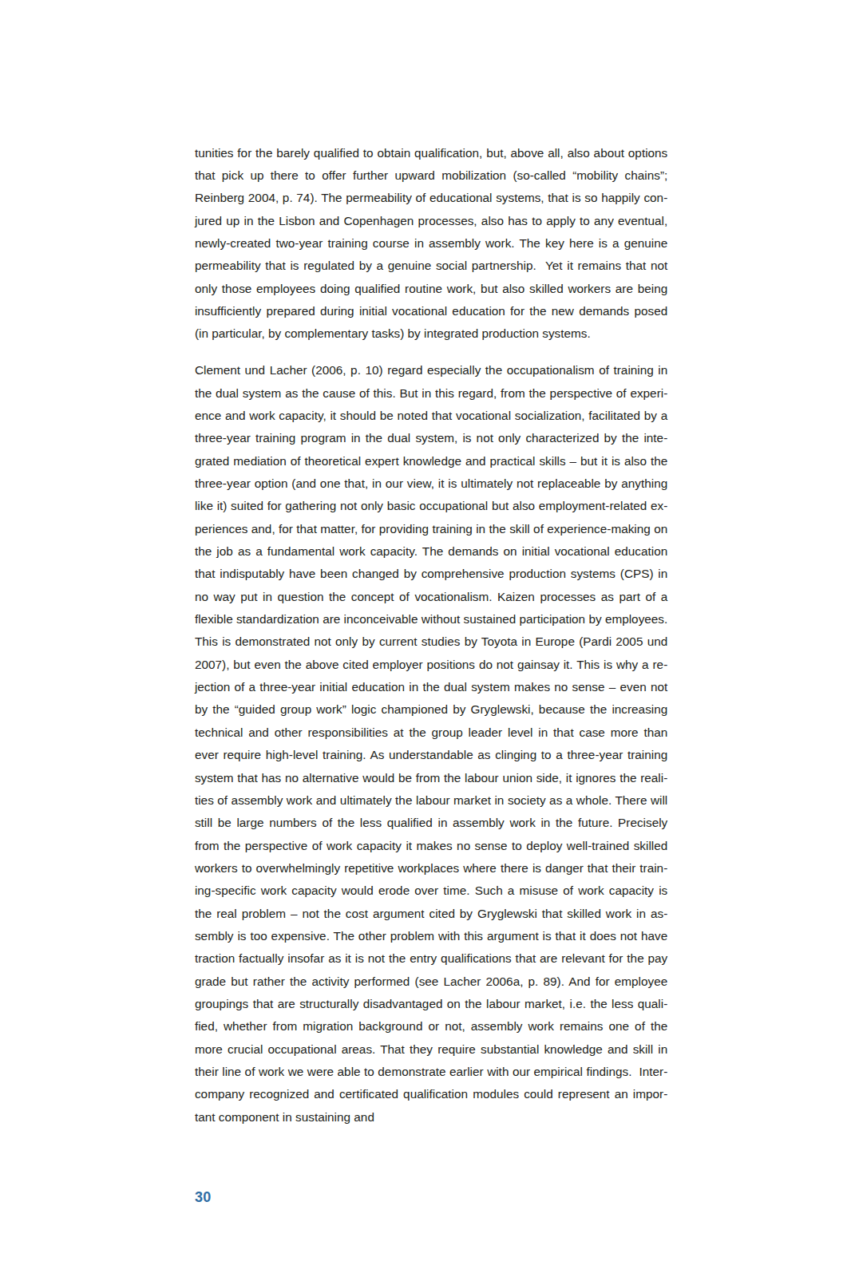tunities for the barely qualified to obtain qualification, but, above all, also about options that pick up there to offer further upward mobilization (so-called “mobility chains”; Reinberg 2004, p. 74). The permeability of educational systems, that is so happily conjured up in the Lisbon and Copenhagen processes, also has to apply to any eventual, newly-created two-year training course in assembly work. The key here is a genuine permeability that is regulated by a genuine social partnership. Yet it remains that not only those employees doing qualified routine work, but also skilled workers are being insufficiently prepared during initial vocational education for the new demands posed (in particular, by complementary tasks) by integrated production systems.
Clement und Lacher (2006, p. 10) regard especially the occupationalism of training in the dual system as the cause of this. But in this regard, from the perspective of experience and work capacity, it should be noted that vocational socialization, facilitated by a three-year training program in the dual system, is not only characterized by the integrated mediation of theoretical expert knowledge and practical skills – but it is also the three-year option (and one that, in our view, it is ultimately not replaceable by anything like it) suited for gathering not only basic occupational but also employment-related experiences and, for that matter, for providing training in the skill of experience-making on the job as a fundamental work capacity. The demands on initial vocational education that indisputably have been changed by comprehensive production systems (CPS) in no way put in question the concept of vocationalism. Kaizen processes as part of a flexible standardization are inconceivable without sustained participation by employees. This is demonstrated not only by current studies by Toyota in Europe (Pardi 2005 und 2007), but even the above cited employer positions do not gainsay it. This is why a rejection of a three-year initial education in the dual system makes no sense – even not by the “guided group work” logic championed by Gryglewski, because the increasing technical and other responsibilities at the group leader level in that case more than ever require high-level training. As understandable as clinging to a three-year training system that has no alternative would be from the labour union side, it ignores the realities of assembly work and ultimately the labour market in society as a whole. There will still be large numbers of the less qualified in assembly work in the future. Precisely from the perspective of work capacity it makes no sense to deploy well-trained skilled workers to overwhelmingly repetitive workplaces where there is danger that their training-specific work capacity would erode over time. Such a misuse of work capacity is the real problem – not the cost argument cited by Gryglewski that skilled work in assembly is too expensive. The other problem with this argument is that it does not have traction factually insofar as it is not the entry qualifications that are relevant for the pay grade but rather the activity performed (see Lacher 2006a, p. 89). And for employee groupings that are structurally disadvantaged on the labour market, i.e. the less qualified, whether from migration background or not, assembly work remains one of the more crucial occupational areas. That they require substantial knowledge and skill in their line of work we were able to demonstrate earlier with our empirical findings. Inter-company recognized and certificated qualification modules could represent an important component in sustaining and
30